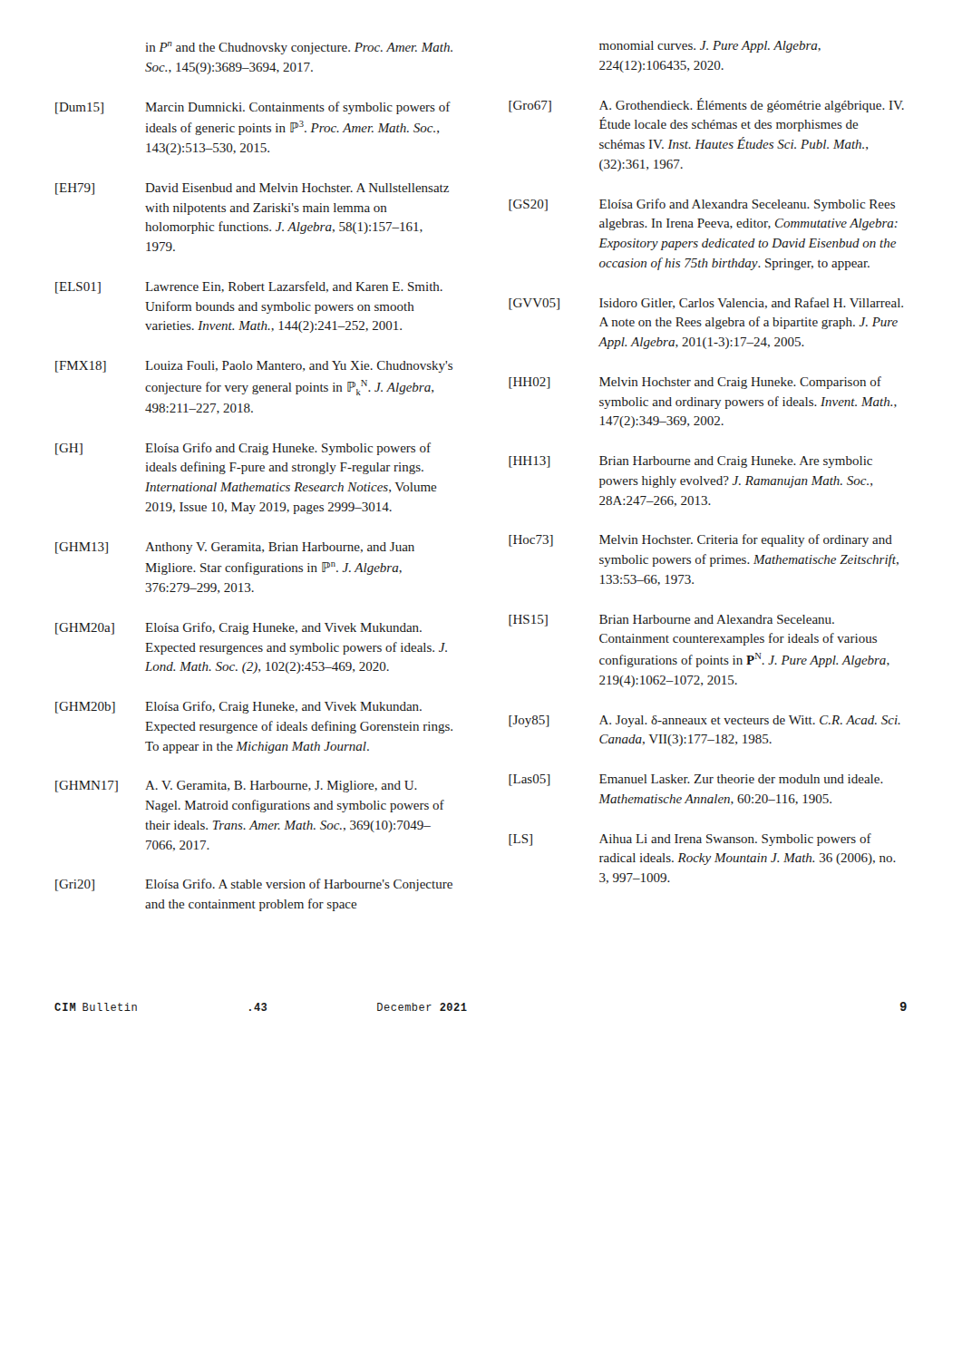in Pn and the Chudnovsky conjecture. Proc. Amer. Math. Soc., 145(9):3689–3694, 2017.
[Dum15]
Marcin Dumnicki. Containments of symbolic powers of ideals of generic points in ℙ3. Proc. Amer. Math. Soc., 143(2):513–530, 2015.
[EH79]
David Eisenbud and Melvin Hochster. A Nullstellensatz with nilpotents and Zariski's main lemma on holomorphic functions. J. Algebra, 58(1):157–161, 1979.
[ELS01]
Lawrence Ein, Robert Lazarsfeld, and Karen E. Smith. Uniform bounds and symbolic powers on smooth varieties. Invent. Math., 144(2):241–252, 2001.
[FMX18]
Louiza Fouli, Paolo Mantero, and Yu Xie. Chudnovsky's conjecture for very general points in ℙkN. J. Algebra, 498:211–227, 2018.
[GH]
Eloísa Grifo and Craig Huneke. Symbolic powers of ideals defining F-pure and strongly F-regular rings. International Mathematics Research Notices, Volume 2019, Issue 10, May 2019, pages 2999–3014.
[GHM13]
Anthony V. Geramita, Brian Harbourne, and Juan Migliore. Star configurations in ℙn. J. Algebra, 376:279–299, 2013.
[GHM20a]
Eloísa Grifo, Craig Huneke, and Vivek Mukundan. Expected resurgences and symbolic powers of ideals. J. Lond. Math. Soc. (2), 102(2):453–469, 2020.
[GHM20b]
Eloísa Grifo, Craig Huneke, and Vivek Mukundan. Expected resurgence of ideals defining Gorenstein rings. To appear in the Michigan Math Journal.
[GHMN17]
A. V. Geramita, B. Harbourne, J. Migliore, and U. Nagel. Matroid configurations and symbolic powers of their ideals. Trans. Amer. Math. Soc., 369(10):7049–7066, 2017.
[Gri20]
Eloísa Grifo. A stable version of Harbourne's Conjecture and the containment problem for space
monomial curves. J. Pure Appl. Algebra, 224(12):106435, 2020.
[Gro67]
A. Grothendieck. Éléments de géométrie algébrique. IV. Étude locale des schémas et des morphismes de schémas IV. Inst. Hautes Études Sci. Publ. Math., (32):361, 1967.
[GS20]
Eloísa Grifo and Alexandra Seceleanu. Symbolic Rees algebras. In Irena Peeva, editor, Commutative Algebra: Expository papers dedicated to David Eisenbud on the occasion of his 75th birthday. Springer, to appear.
[GVV05]
Isidoro Gitler, Carlos Valencia, and Rafael H. Villarreal. A note on the Rees algebra of a bipartite graph. J. Pure Appl. Algebra, 201(1-3):17–24, 2005.
[HH02]
Melvin Hochster and Craig Huneke. Comparison of symbolic and ordinary powers of ideals. Invent. Math., 147(2):349–369, 2002.
[HH13]
Brian Harbourne and Craig Huneke. Are symbolic powers highly evolved? J. Ramanujan Math. Soc., 28A:247–266, 2013.
[Hoc73]
Melvin Hochster. Criteria for equality of ordinary and symbolic powers of primes. Mathematische Zeitschrift, 133:53–66, 1973.
[HS15]
Brian Harbourne and Alexandra Seceleanu. Containment counterexamples for ideals of various configurations of points in PN. J. Pure Appl. Algebra, 219(4):1062–1072, 2015.
[Joy85]
A. Joyal. δ-anneaux et vecteurs de Witt. C.R. Acad. Sci. Canada, VII(3):177–182, 1985.
[Las05]
Emanuel Lasker. Zur theorie der moduln und ideale. Mathematische Annalen, 60:20–116, 1905.
[LS]
Aihua Li and Irena Swanson. Symbolic powers of radical ideals. Rocky Mountain J. Math. 36 (2006), no. 3, 997–1009.
CIM Bulletin .43 December 2021 9